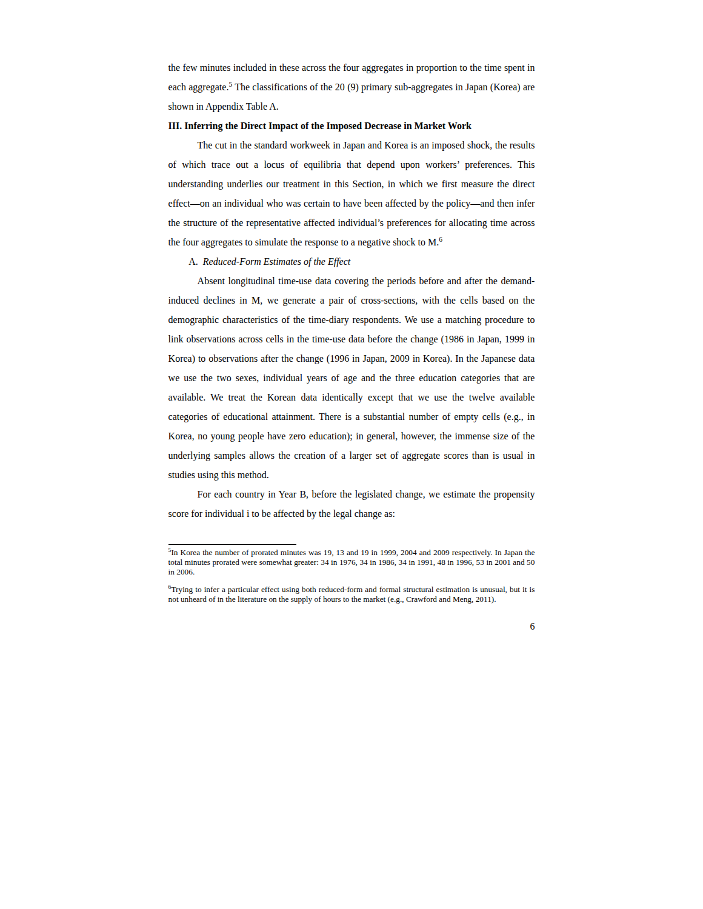the few minutes included in these across the four aggregates in proportion to the time spent in each aggregate.5 The classifications of the 20 (9) primary sub-aggregates in Japan (Korea) are shown in Appendix Table A.
III. Inferring the Direct Impact of the Imposed Decrease in Market Work
The cut in the standard workweek in Japan and Korea is an imposed shock, the results of which trace out a locus of equilibria that depend upon workers’ preferences. This understanding underlies our treatment in this Section, in which we first measure the direct effect—on an individual who was certain to have been affected by the policy—and then infer the structure of the representative affected individual’s preferences for allocating time across the four aggregates to simulate the response to a negative shock to M.6
A. Reduced-Form Estimates of the Effect
Absent longitudinal time-use data covering the periods before and after the demand-induced declines in M, we generate a pair of cross-sections, with the cells based on the demographic characteristics of the time-diary respondents. We use a matching procedure to link observations across cells in the time-use data before the change (1986 in Japan, 1999 in Korea) to observations after the change (1996 in Japan, 2009 in Korea). In the Japanese data we use the two sexes, individual years of age and the three education categories that are available. We treat the Korean data identically except that we use the twelve available categories of educational attainment. There is a substantial number of empty cells (e.g., in Korea, no young people have zero education); in general, however, the immense size of the underlying samples allows the creation of a larger set of aggregate scores than is usual in studies using this method.
For each country in Year B, before the legislated change, we estimate the propensity score for individual i to be affected by the legal change as:
5In Korea the number of prorated minutes was 19, 13 and 19 in 1999, 2004 and 2009 respectively. In Japan the total minutes prorated were somewhat greater: 34 in 1976, 34 in 1986, 34 in 1991, 48 in 1996, 53 in 2001 and 50 in 2006.
6Trying to infer a particular effect using both reduced-form and formal structural estimation is unusual, but it is not unheard of in the literature on the supply of hours to the market (e.g., Crawford and Meng, 2011).
6